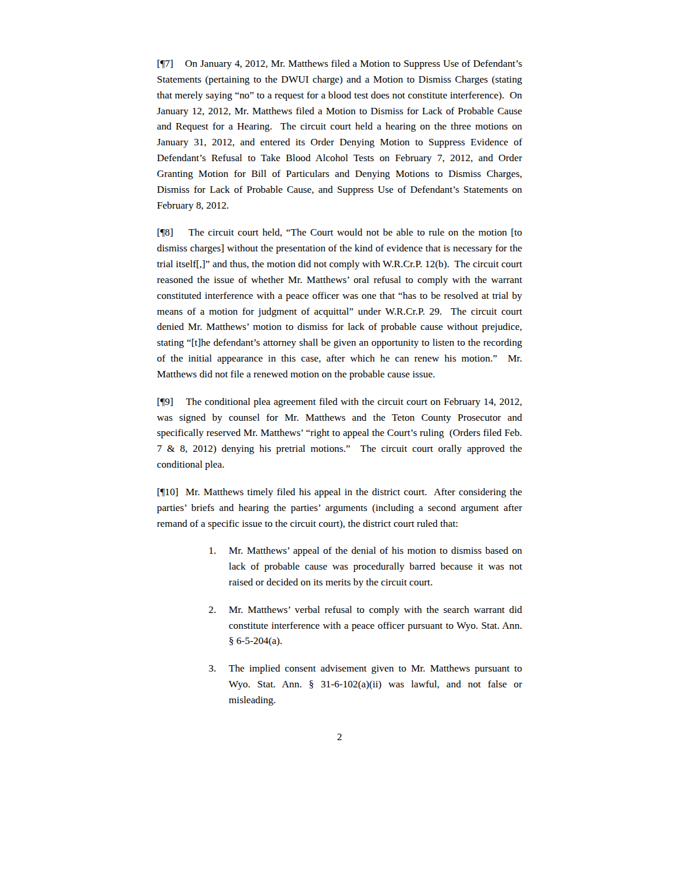[¶7] On January 4, 2012, Mr. Matthews filed a Motion to Suppress Use of Defendant’s Statements (pertaining to the DWUI charge) and a Motion to Dismiss Charges (stating that merely saying “no” to a request for a blood test does not constitute interference). On January 12, 2012, Mr. Matthews filed a Motion to Dismiss for Lack of Probable Cause and Request for a Hearing. The circuit court held a hearing on the three motions on January 31, 2012, and entered its Order Denying Motion to Suppress Evidence of Defendant’s Refusal to Take Blood Alcohol Tests on February 7, 2012, and Order Granting Motion for Bill of Particulars and Denying Motions to Dismiss Charges, Dismiss for Lack of Probable Cause, and Suppress Use of Defendant’s Statements on February 8, 2012.
[¶8] The circuit court held, “The Court would not be able to rule on the motion [to dismiss charges] without the presentation of the kind of evidence that is necessary for the trial itself[,]” and thus, the motion did not comply with W.R.Cr.P. 12(b). The circuit court reasoned the issue of whether Mr. Matthews’ oral refusal to comply with the warrant constituted interference with a peace officer was one that “has to be resolved at trial by means of a motion for judgment of acquittal” under W.R.Cr.P. 29. The circuit court denied Mr. Matthews’ motion to dismiss for lack of probable cause without prejudice, stating “[t]he defendant’s attorney shall be given an opportunity to listen to the recording of the initial appearance in this case, after which he can renew his motion.” Mr. Matthews did not file a renewed motion on the probable cause issue.
[¶9] The conditional plea agreement filed with the circuit court on February 14, 2012, was signed by counsel for Mr. Matthews and the Teton County Prosecutor and specifically reserved Mr. Matthews’ “right to appeal the Court’s ruling (Orders filed Feb. 7 & 8, 2012) denying his pretrial motions.” The circuit court orally approved the conditional plea.
[¶10] Mr. Matthews timely filed his appeal in the district court. After considering the parties’ briefs and hearing the parties’ arguments (including a second argument after remand of a specific issue to the circuit court), the district court ruled that:
Mr. Matthews’ appeal of the denial of his motion to dismiss based on lack of probable cause was procedurally barred because it was not raised or decided on its merits by the circuit court.
Mr. Matthews’ verbal refusal to comply with the search warrant did constitute interference with a peace officer pursuant to Wyo. Stat. Ann. § 6-5-204(a).
The implied consent advisement given to Mr. Matthews pursuant to Wyo. Stat. Ann. § 31-6-102(a)(ii) was lawful, and not false or misleading.
2